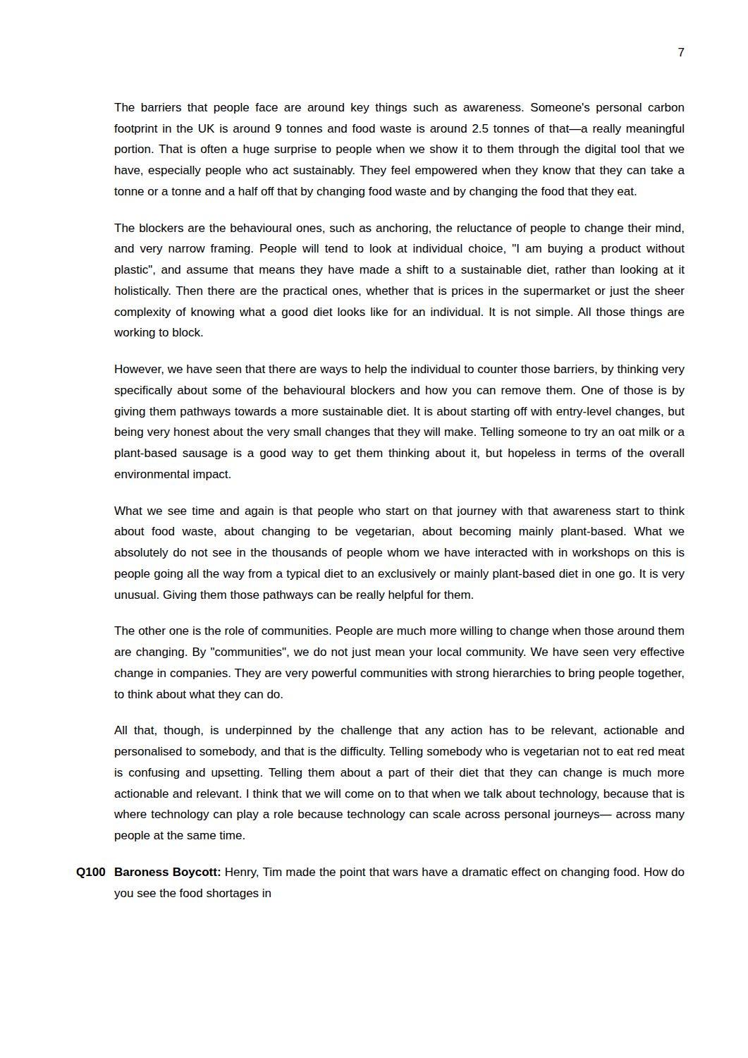7
The barriers that people face are around key things such as awareness. Someone's personal carbon footprint in the UK is around 9 tonnes and food waste is around 2.5 tonnes of that—a really meaningful portion. That is often a huge surprise to people when we show it to them through the digital tool that we have, especially people who act sustainably. They feel empowered when they know that they can take a tonne or a tonne and a half off that by changing food waste and by changing the food that they eat.
The blockers are the behavioural ones, such as anchoring, the reluctance of people to change their mind, and very narrow framing. People will tend to look at individual choice, "I am buying a product without plastic", and assume that means they have made a shift to a sustainable diet, rather than looking at it holistically. Then there are the practical ones, whether that is prices in the supermarket or just the sheer complexity of knowing what a good diet looks like for an individual. It is not simple. All those things are working to block.
However, we have seen that there are ways to help the individual to counter those barriers, by thinking very specifically about some of the behavioural blockers and how you can remove them. One of those is by giving them pathways towards a more sustainable diet. It is about starting off with entry-level changes, but being very honest about the very small changes that they will make. Telling someone to try an oat milk or a plant-based sausage is a good way to get them thinking about it, but hopeless in terms of the overall environmental impact.
What we see time and again is that people who start on that journey with that awareness start to think about food waste, about changing to be vegetarian, about becoming mainly plant-based. What we absolutely do not see in the thousands of people whom we have interacted with in workshops on this is people going all the way from a typical diet to an exclusively or mainly plant-based diet in one go. It is very unusual. Giving them those pathways can be really helpful for them.
The other one is the role of communities. People are much more willing to change when those around them are changing. By "communities", we do not just mean your local community. We have seen very effective change in companies. They are very powerful communities with strong hierarchies to bring people together, to think about what they can do.
All that, though, is underpinned by the challenge that any action has to be relevant, actionable and personalised to somebody, and that is the difficulty. Telling somebody who is vegetarian not to eat red meat is confusing and upsetting. Telling them about a part of their diet that they can change is much more actionable and relevant. I think that we will come on to that when we talk about technology, because that is where technology can play a role because technology can scale across personal journeys— across many people at the same time.
Q100
Baroness Boycott: Henry, Tim made the point that wars have a dramatic effect on changing food. How do you see the food shortages in